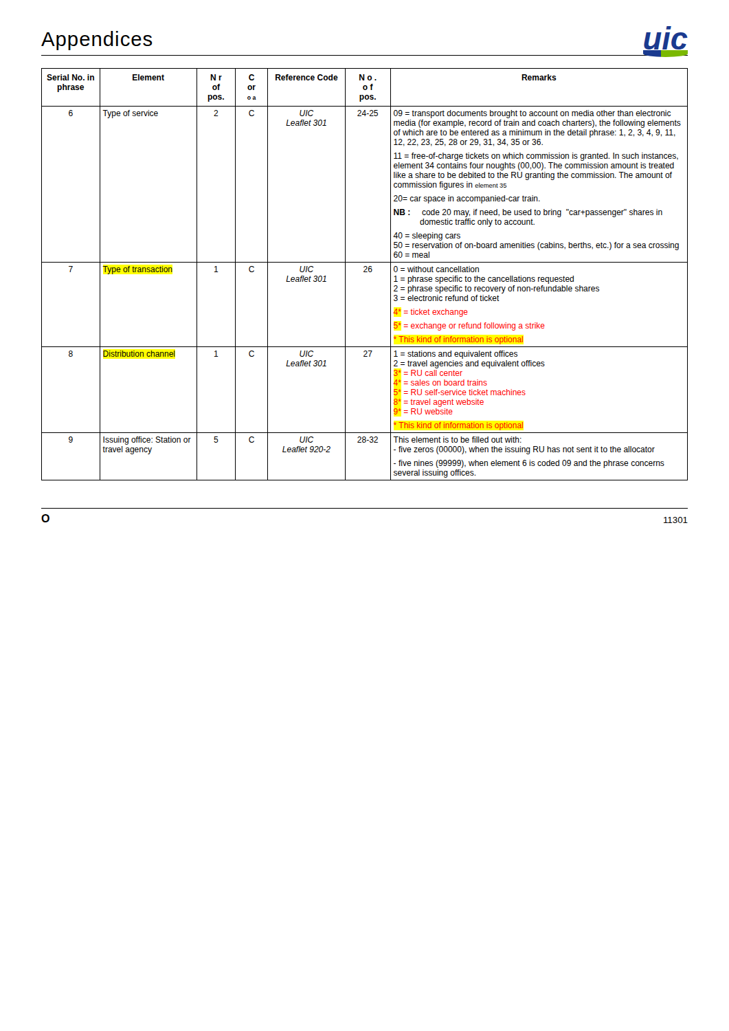Appendices
uic
| Serial No. in phrase | Element | N r of pos. | C or o a | Reference Code | N o . o f pos. | Remarks |
| --- | --- | --- | --- | --- | --- | --- |
| 6 | Type of service | 2 | C | UIC Leaflet 301 | 24-25 | 09 = transport documents brought to account on media other than electronic media (for example, record of train and coach charters), the following elements of which are to be entered as a minimum in the detail phrase: 1, 2, 3, 4, 9, 11, 12, 22, 23, 25, 28 or 29, 31, 34, 35 or 36. 11 = free-of-charge tickets on which commission is granted. In such instances, element 34 contains four noughts (00,00). The commission amount is treated like a share to be debited to the RU granting the commission. The amount of commission figures in element 35 20= car space in accompanied-car train. NB : code 20 may, if need, be used to bring "car+passenger" shares in domestic traffic only to account. 40 = sleeping cars 50 = reservation of on-board amenities (cabins, berths, etc.) for a sea crossing 60 = meal |
| 7 | Type of transaction | 1 | C | UIC Leaflet 301 | 26 | 0 = without cancellation 1 = phrase specific to the cancellations requested 2 = phrase specific to recovery of non-refundable shares 3 = electronic refund of ticket 4* = ticket exchange 5* = exchange or refund following a strike * This kind of information is optional |
| 8 | Distribution channel | 1 | C | UIC Leaflet 301 | 27 | 1 = stations and equivalent offices 2 = travel agencies and equivalent offices 3* = RU call center 4* = sales on board trains 5* = RU self-service ticket machines 8* = travel agent website 9* = RU website * This kind of information is optional |
| 9 | Issuing office: Station or travel agency | 5 | C | UIC Leaflet 920-2 | 28-32 | This element is to be filled out with: - five zeros (00000), when the issuing RU has not sent it to the allocator - five nines (99999), when element 6 is coded 09 and the phrase concerns several issuing offices. |
O
11301